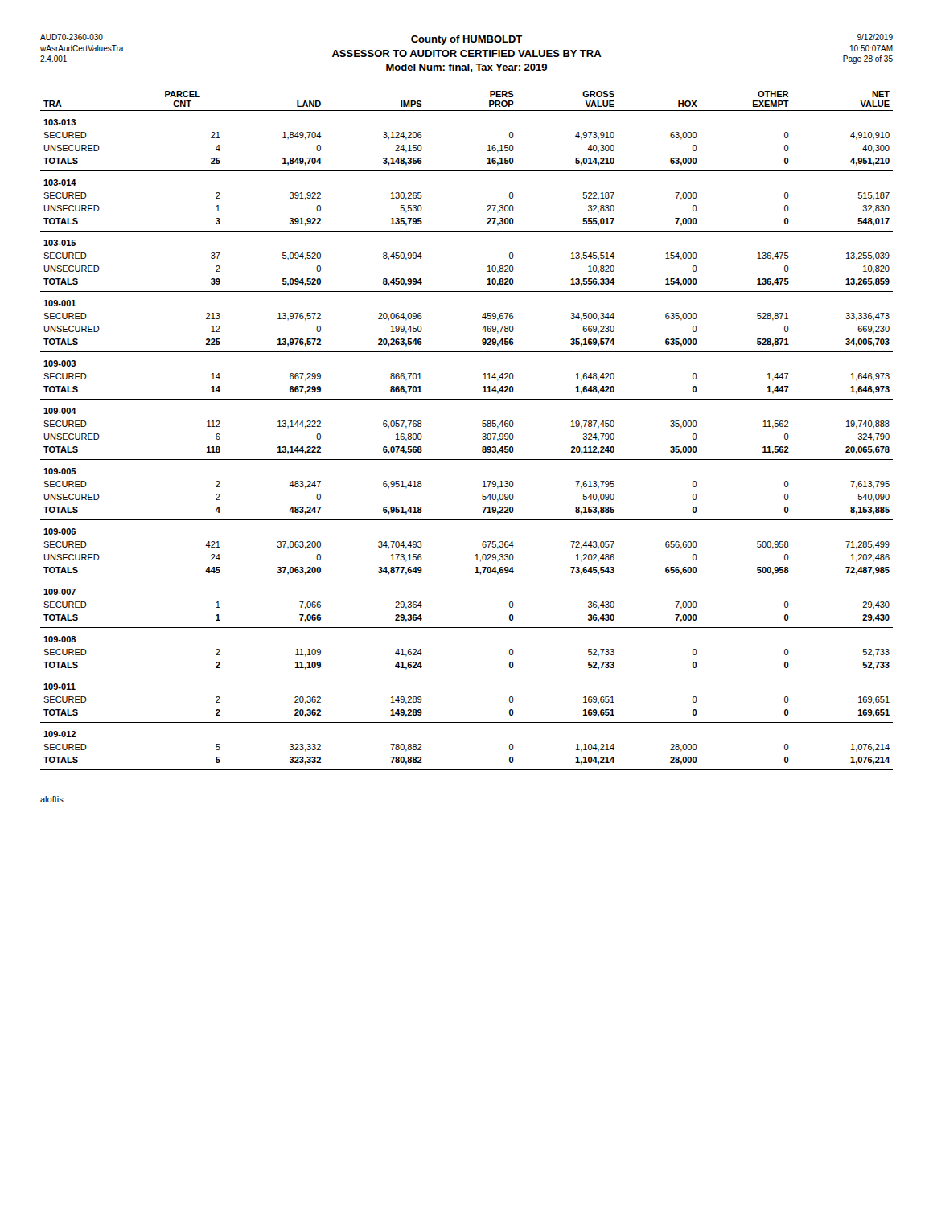AUD70-2360-030
wAsrAudCertValuesTra
2.4.001
9/12/2019
10:50:07AM
Page 28 of 35
County of HUMBOLDT
ASSESSOR TO AUDITOR CERTIFIED VALUES BY TRA
Model Num: final, Tax Year: 2019
| TRA | PARCEL CNT | LAND | IMPS | PERS PROP | GROSS VALUE | HOX | OTHER EXEMPT | NET VALUE |
| --- | --- | --- | --- | --- | --- | --- | --- | --- |
| 103-013 |
| SECURED | 21 | 1,849,704 | 3,124,206 | 0 | 4,973,910 | 63,000 | 0 | 4,910,910 |
| UNSECURED | 4 | 0 | 24,150 | 16,150 | 40,300 | 0 | 0 | 40,300 |
| TOTALS | 25 | 1,849,704 | 3,148,356 | 16,150 | 5,014,210 | 63,000 | 0 | 4,951,210 |
| 103-014 |
| SECURED | 2 | 391,922 | 130,265 | 0 | 522,187 | 7,000 | 0 | 515,187 |
| UNSECURED | 1 | 0 | 5,530 | 27,300 | 32,830 | 0 | 0 | 32,830 |
| TOTALS | 3 | 391,922 | 135,795 | 27,300 | 555,017 | 7,000 | 0 | 548,017 |
| 103-015 |
| SECURED | 37 | 5,094,520 | 8,450,994 | 0 | 13,545,514 | 154,000 | 136,475 | 13,255,039 |
| UNSECURED | 2 | 0 | | 10,820 | 10,820 | 0 | 0 | 10,820 |
| TOTALS | 39 | 5,094,520 | 8,450,994 | 10,820 | 13,556,334 | 154,000 | 136,475 | 13,265,859 |
| 109-001 |
| SECURED | 213 | 13,976,572 | 20,064,096 | 459,676 | 34,500,344 | 635,000 | 528,871 | 33,336,473 |
| UNSECURED | 12 | 0 | 199,450 | 469,780 | 669,230 | 0 | 0 | 669,230 |
| TOTALS | 225 | 13,976,572 | 20,263,546 | 929,456 | 35,169,574 | 635,000 | 528,871 | 34,005,703 |
| 109-003 |
| SECURED | 14 | 667,299 | 866,701 | 114,420 | 1,648,420 | 0 | 1,447 | 1,646,973 |
| TOTALS | 14 | 667,299 | 866,701 | 114,420 | 1,648,420 | 0 | 1,447 | 1,646,973 |
| 109-004 |
| SECURED | 112 | 13,144,222 | 6,057,768 | 585,460 | 19,787,450 | 35,000 | 11,562 | 19,740,888 |
| UNSECURED | 6 | 0 | 16,800 | 307,990 | 324,790 | 0 | 0 | 324,790 |
| TOTALS | 118 | 13,144,222 | 6,074,568 | 893,450 | 20,112,240 | 35,000 | 11,562 | 20,065,678 |
| 109-005 |
| SECURED | 2 | 483,247 | 6,951,418 | 179,130 | 7,613,795 | 0 | 0 | 7,613,795 |
| UNSECURED | 2 | 0 | | 540,090 | 540,090 | 0 | 0 | 540,090 |
| TOTALS | 4 | 483,247 | 6,951,418 | 719,220 | 8,153,885 | 0 | 0 | 8,153,885 |
| 109-006 |
| SECURED | 421 | 37,063,200 | 34,704,493 | 675,364 | 72,443,057 | 656,600 | 500,958 | 71,285,499 |
| UNSECURED | 24 | 0 | 173,156 | 1,029,330 | 1,202,486 | 0 | 0 | 1,202,486 |
| TOTALS | 445 | 37,063,200 | 34,877,649 | 1,704,694 | 73,645,543 | 656,600 | 500,958 | 72,487,985 |
| 109-007 |
| SECURED | 1 | 7,066 | 29,364 | 0 | 36,430 | 7,000 | 0 | 29,430 |
| TOTALS | 1 | 7,066 | 29,364 | 0 | 36,430 | 7,000 | 0 | 29,430 |
| 109-008 |
| SECURED | 2 | 11,109 | 41,624 | 0 | 52,733 | 0 | 0 | 52,733 |
| TOTALS | 2 | 11,109 | 41,624 | 0 | 52,733 | 0 | 0 | 52,733 |
| 109-011 |
| SECURED | 2 | 20,362 | 149,289 | 0 | 169,651 | 0 | 0 | 169,651 |
| TOTALS | 2 | 20,362 | 149,289 | 0 | 169,651 | 0 | 0 | 169,651 |
| 109-012 |
| SECURED | 5 | 323,332 | 780,882 | 0 | 1,104,214 | 28,000 | 0 | 1,076,214 |
| TOTALS | 5 | 323,332 | 780,882 | 0 | 1,104,214 | 28,000 | 0 | 1,076,214 |
aloftis